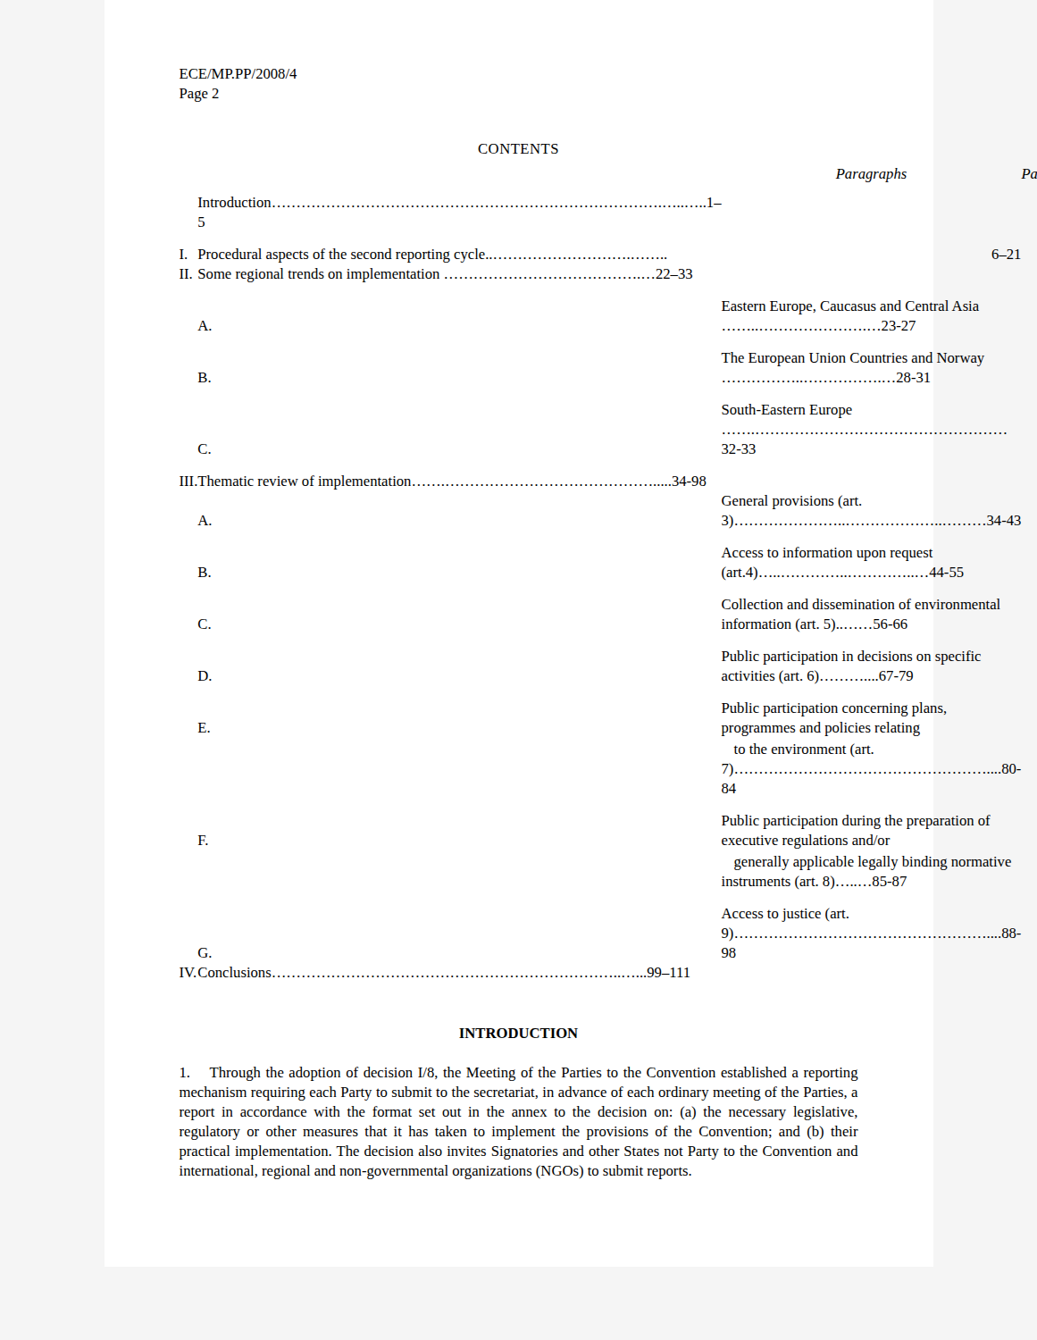ECE/MP.PP/2008/4
Page 2
CONTENTS
| | | Paragraphs | Page |
| | Introduction…………………………………………………………………….…..…..1–5 | | 2 |
| I. | Procedural aspects of the second reporting cycle..……………………….…….. | 6–21 | 3 |
| II. | Some regional trends on implementation ………………………………….…22–33 | | 6 |
| | A. | Eastern Europe, Caucasus and Central Asia ……..………………….…23-27 | 6 |
| | B. | The European Union Countries and Norway ……………..…………….…28-31 | 7 |
| | C. | South-Eastern Europe …….……………………………………………32-33 | 7 |
| III. | Thematic review of implementation…….…………………………………….....34-98 | | 8 |
| | A. | General provisions (art. 3)…………………..………………..………34-43 | 8 |
| | B. | Access to information upon request (art.4)…..…………..…………..…44-55 | 9 |
| | C. | Collection and dissemination of environmental information (art. 5)..……56-66 | 11 |
| | D. | Public participation in decisions on specific activities (art. 6)………....67-79 | 13 |
| | E. | Public participation concerning plans, programmes and policies relating | |
| | | to the environment (art. 7)……………………………………………....80-84 | 16 |
| | F. | Public participation during the preparation of executive regulations and/or | |
| | | generally applicable legally binding normative instruments (art. 8)…..…85-87 | 17 |
| | G. | Access to justice (art. 9)……………………………………………....88-98 | 18 |
| IV. | Conclusions……………………………………………………………..…...99–111 | | 20 |
INTRODUCTION
1. Through the adoption of decision I/8, the Meeting of the Parties to the Convention established a reporting mechanism requiring each Party to submit to the secretariat, in advance of each ordinary meeting of the Parties, a report in accordance with the format set out in the annex to the decision on: (a) the necessary legislative, regulatory or other measures that it has taken to implement the provisions of the Convention; and (b) their practical implementation. The decision also invites Signatories and other States not Party to the Convention and international, regional and non-governmental organizations (NGOs) to submit reports.